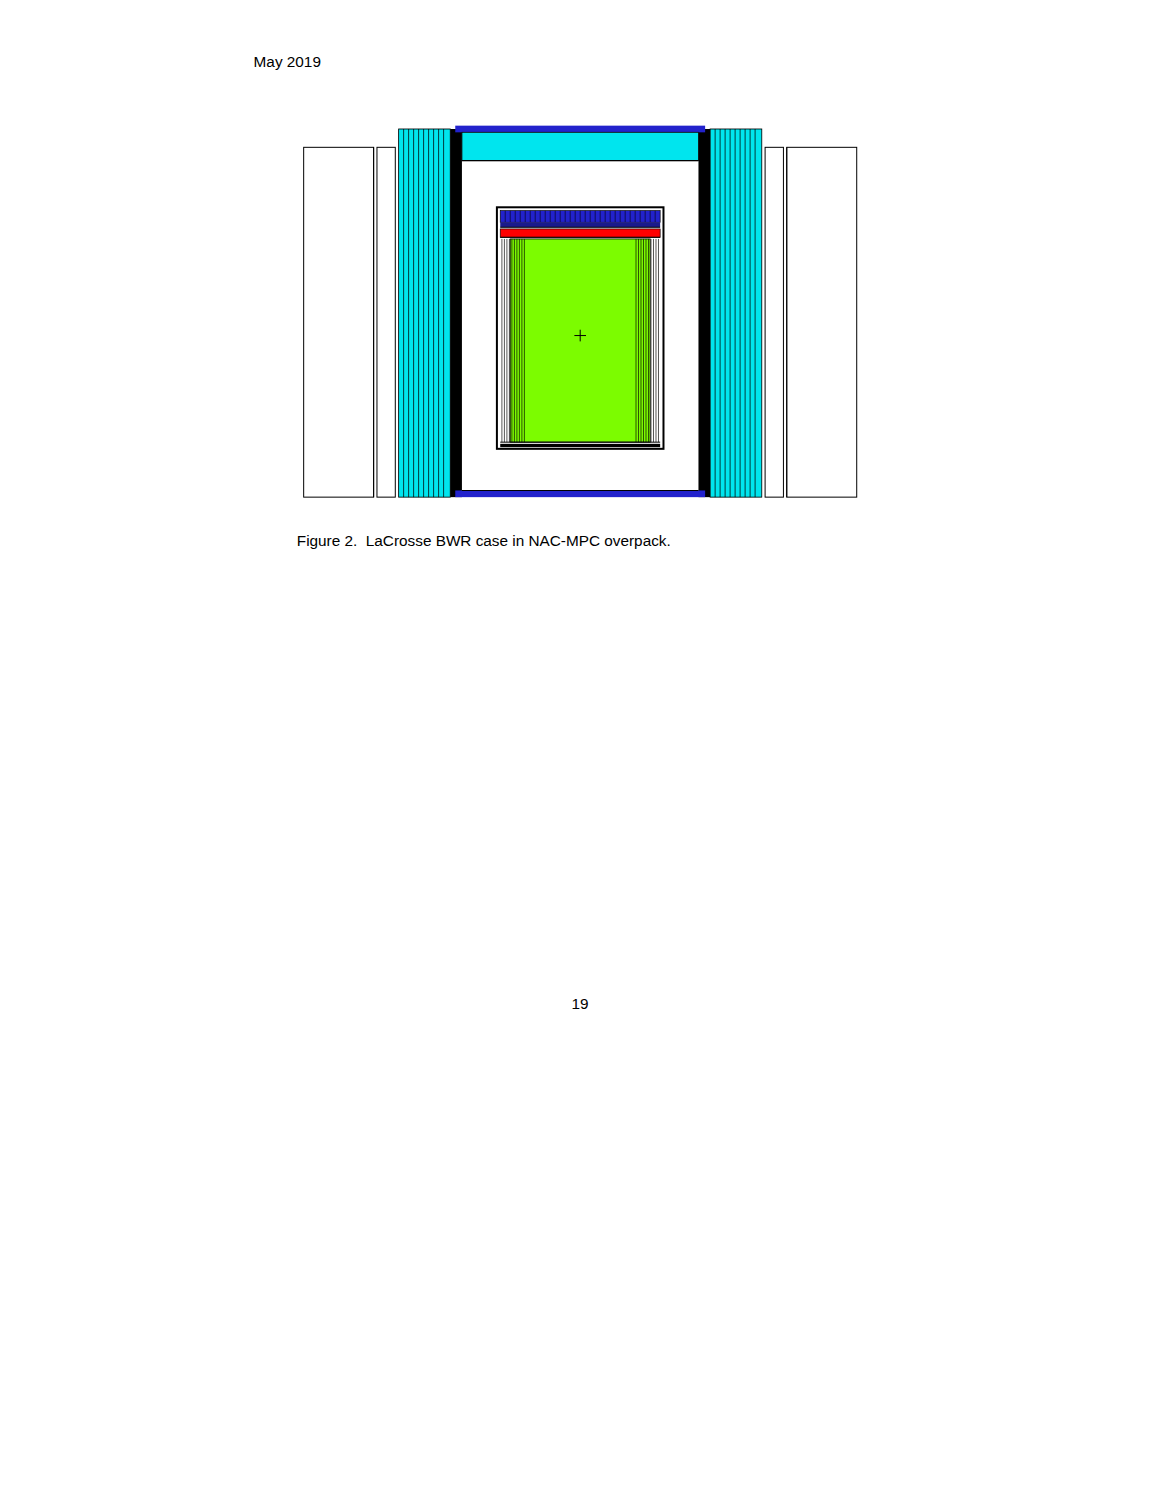May 2019
Figure 2. LaCrosse BWR case in NAC-MPC overpack.
19